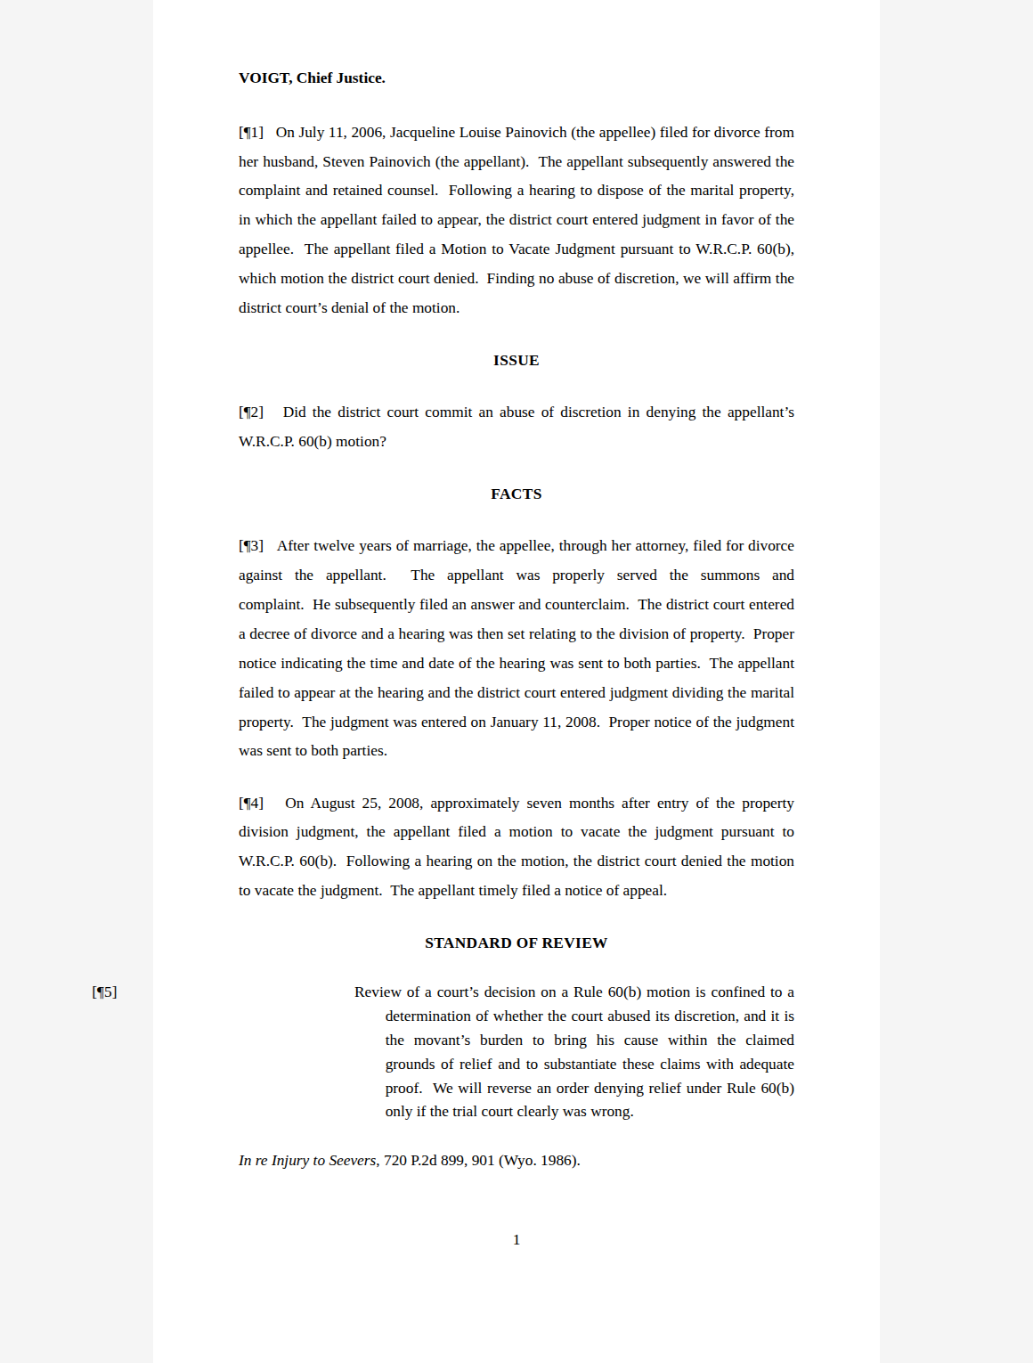VOIGT, Chief Justice.
[¶1] On July 11, 2006, Jacqueline Louise Painovich (the appellee) filed for divorce from her husband, Steven Painovich (the appellant). The appellant subsequently answered the complaint and retained counsel. Following a hearing to dispose of the marital property, in which the appellant failed to appear, the district court entered judgment in favor of the appellee. The appellant filed a Motion to Vacate Judgment pursuant to W.R.C.P. 60(b), which motion the district court denied. Finding no abuse of discretion, we will affirm the district court’s denial of the motion.
ISSUE
[¶2] Did the district court commit an abuse of discretion in denying the appellant’s W.R.C.P. 60(b) motion?
FACTS
[¶3] After twelve years of marriage, the appellee, through her attorney, filed for divorce against the appellant. The appellant was properly served the summons and complaint. He subsequently filed an answer and counterclaim. The district court entered a decree of divorce and a hearing was then set relating to the division of property. Proper notice indicating the time and date of the hearing was sent to both parties. The appellant failed to appear at the hearing and the district court entered judgment dividing the marital property. The judgment was entered on January 11, 2008. Proper notice of the judgment was sent to both parties.
[¶4] On August 25, 2008, approximately seven months after entry of the property division judgment, the appellant filed a motion to vacate the judgment pursuant to W.R.C.P. 60(b). Following a hearing on the motion, the district court denied the motion to vacate the judgment. The appellant timely filed a notice of appeal.
STANDARD OF REVIEW
[¶5] Review of a court’s decision on a Rule 60(b) motion is confined to a determination of whether the court abused its discretion, and it is the movant’s burden to bring his cause within the claimed grounds of relief and to substantiate these claims with adequate proof. We will reverse an order denying relief under Rule 60(b) only if the trial court clearly was wrong.
In re Injury to Seevers, 720 P.2d 899, 901 (Wyo. 1986).
1